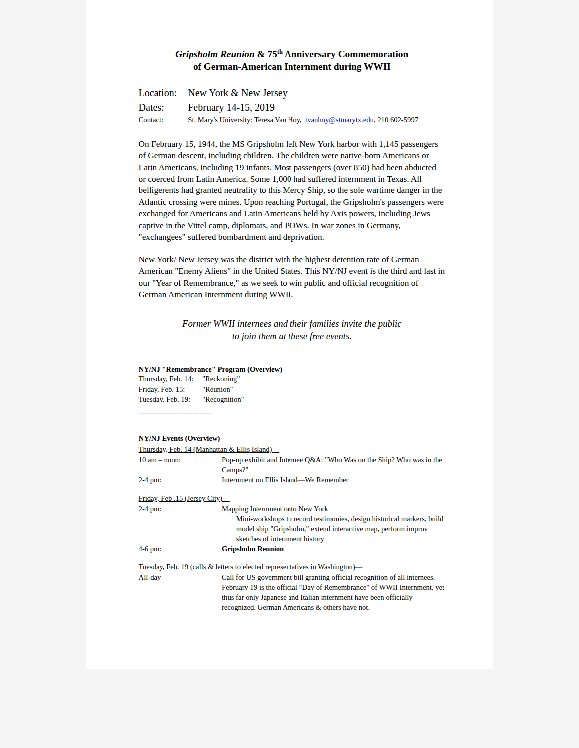Gripsholm Reunion & 75th Anniversary Commemoration
of German-American Internment during WWII
| Location: | New York & New Jersey |
| Dates: | February 14-15, 2019 |
| Contact: | St. Mary's University: Teresa Van Hoy, tvanhoy@stmarytx.edu , 210 602-5997 |
On February 15, 1944, the MS Gripsholm left New York harbor with 1,145 passengers of German descent, including children. The children were native-born Americans or Latin Americans, including 19 infants. Most passengers (over 850) had been abducted or coerced from Latin America. Some 1,000 had suffered internment in Texas. All belligerents had granted neutrality to this Mercy Ship, so the sole wartime danger in the Atlantic crossing were mines. Upon reaching Portugal, the Gripsholm's passengers were exchanged for Americans and Latin Americans held by Axis powers, including Jews captive in the Vittel camp, diplomats, and POWs. In war zones in Germany, "exchangees" suffered bombardment and deprivation.
New York/ New Jersey was the district with the highest detention rate of German American "Enemy Aliens" in the United States. This NY/NJ event is the third and last in our "Year of Remembrance," as we seek to win public and official recognition of German American Internment during WWII.
Former WWII internees and their families invite the public
to join them at these free events.
NY/NJ "Remembrance" Program (Overview)
| Thursday, Feb. 14: | "Reckoning" |
| Friday, Feb. 15: | "Reunion" |
| Tuesday, Feb. 19: | "Recognition" |
------------------------------
NY/NJ Events (Overview)
Thursday, Feb. 14 (Manhattan & Ellis Island)—
| 10 am – noon: | Pop-up exhibit and Internee Q&A: "Who Was on the Ship? Who was in the Camps?" |
| 2-4 pm: | Internment on Ellis Island—We Remember |
Friday, Feb .15 (Jersey City)—
| 2-4 pm: | Mapping Internment onto New York Mini-workshops to record testimonies, design historical markers, build model ship "Gripsholm," extend interactive map, perform improv sketches of internment history |
| 4-6 pm: | Gripsholm Reunion |
Tuesday, Feb. 19 (calls & letters to elected representatives in Washington)—
| All-day | Call for US government bill granting official recognition of all internees. February 19 is the official "Day of Remembrance" of WWII Internment, yet thus far only Japanese and Italian internment have been officially recognized. German Americans & others have not. |